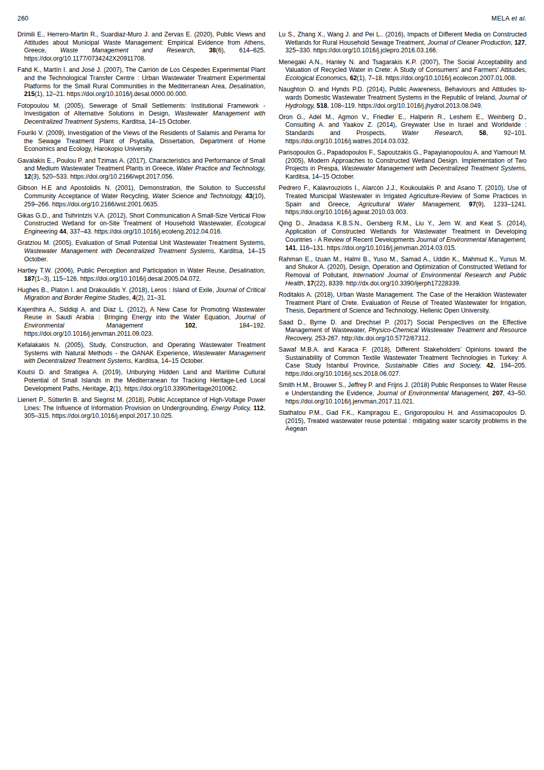260 MELA et al.
Drimili E., Herrero-Martin R., Suardiaz-Muro J. and Zervas E. (2020), Public Views and Attitudes about Municipal Waste Management: Empirical Evidence from Athens, Greece, Waste Management and Research, 38(6), 614–625. https://doi.org/10.1177/0734242X20911708.
Fahd K., Martín I. and José J. (2007), The Carrión de Los Céspedes Experimental Plant and the Technological Transfer Centre : Urban Wastewater Treatment Experimental Platforms for the Small Rural Communities in the Mediterranean Area, Desalination, 215(1), 12–21. https://doi.org/10.1016/j.desal.0000.00.000.
Fotopoulou M. (2005), Sewerage of Small Settlements: Institutional Framework - Investigation of Alternative Solutions in Design, Wastewater Management with Decentralized Treatment Systems, Karditsa, 14–15 October.
Fouriki V. (2009), Investigation of the Views of the Residents of Salamis and Perama for the Sewage Treatment Plant of Psytallia, Dissertation, Department of Home Economics and Ecology, Harokopio University.
Gavalakis E., Poulou P. and Tzimas A. (2017), Characteristics and Performance of Small and Medium Wastewater Treatment Plants in Greece, Water Practice and Technology, 12(3), 520–533. https://doi.org/10.2166/wpt.2017.056.
Gibson H.E and Apostolidis N. (2001), Demonstration, the Solution to Successful Community Acceptance of Water Recycling, Water Science and Technology, 43(10), 259–266. https://doi.org/10.2166/wst.2001.0635.
Gikas G.D., and Tsihrintzis V.A. (2012), Short Communication A Small-Size Vertical Flow Constructed Wetland for on-Site Treatment of Household Wastewater, Ecological Engineering 44, 337–43. https://doi.org/10.1016/j.ecoleng.2012.04.016.
Gratziou M. (2005), Evaluation of Small Potential Unit Wastewater Treatment Systems, Wastewater Management with Decentralized Treatment Systems, Karditsa, 14–15 October.
Hartley T.W. (2006), Public Perception and Participation in Water Reuse, Desalination, 187(1–3), 115–126. https://doi.org/10.1016/j.desal.2005.04.072.
Hughes B., Platon I. and Drakoulidis Y. (2018), Leros : Island of Exile, Journal of Critical Migration and Border Regime Studies, 4(2), 21–31.
Kajenthira A., Siddiqi A. and Diaz L. (2012), A New Case for Promoting Wastewater Reuse in Saudi Arabia : Bringing Energy into the Water Equation, Journal of Environmental Management 102, 184–192. https://doi.org/10.1016/j.jenvman.2011.09.023.
Kefalakakis N. (2005), Study, Construction, and Operating Wastewater Treatment Systems with Natural Methods - the OANAK Experience, Wastewater Management with Decentralized Treatment Systems, Karditsa, 14–15 October.
Koutsi D. and Stratigea A. (2019), Unburying Hidden Land and Maritime Cultural Potential of Small Islands in the Mediterranean for Tracking Heritage-Led Local Development Paths, Heritage, 2(1). https://doi.org/10.3390/heritage2010062.
Lienert P., Sütterlin B. and Siegrist M. (2018), Public Acceptance of High-Voltage Power Lines: The Influence of Information Provision on Undergrounding, Energy Policy, 112, 305–315. https://doi.org/10.1016/j.enpol.2017.10.025.
Lu S., Zhang X., Wang J. and Pei L.. (2016), Impacts of Different Media on Constructed Wetlands for Rural Household Sewage Treatment, Journal of Cleaner Production, 127, 325–330. https://doi.org/10.1016/j.jclepro.2016.03.166.
Menegaki A.N., Hanley N. and Tsagarakis K.P. (2007), The Social Acceptability and Valuation of Recycled Water in Crete: A Study of Consumers’ and Farmers’ Attitudes, Ecological Economics, 62(1), 7–18. https://doi.org/10.1016/j.ecolecon.2007.01.008.
Naughton O. and Hynds P.D. (2014), Public Awareness, Behaviours and Attitudes towards Domestic Wastewater Treatment Systems in the Republic of Ireland, Journal of Hydrology, 518, 108–119. https://doi.org/10.1016/j.jhydrol.2013.08.049.
Oron G., Adel M., Agmon V., Friedler E., Halperin R., Leshem E., Weinberg D., Consulting A. and Yaakov Z. (2014), Greywater Use in Israel and Worldwide : Standards and Prospects, Water Research, 58, 92–101. https://doi.org/10.1016/j.watres.2014.03.032.
Parisopoulos G., Papadopoulos F., Sapoutzakis G., Papayianopoulou A. and Yiamouri M. (2005), Modern Approaches to Constructed Wetland Design. Implementation of Two Projects in Prespa, Wastewater Management with Decentralized Treatment Systems, Karditsa, 14–15 October.
Pedrero F., Kalavrouziotis I., Alarcón J.J., Koukoulakis P. and Asano T. (2010), Use of Treated Municipal Wastewater in Irrigated Agriculture-Review of Some Practices in Spain and Greece, Agricultural Water Management, 97(9), 1233–1241. https://doi.org/10.1016/j.agwat.2010.03.003.
Qing D., Jinadasa K.B.S.N., Gersberg R.M., Liu Y., Jern W. and Keat S. (2014), Application of Constructed Wetlands for Wastewater Treatment in Developing Countries - A Review of Recent Developments Journal of Environmental Management, 141, 116–131. https://doi.org/10.1016/j.jenvman.2014.03.015.
Rahman E., Izuan M., Halmi B., Yuso M., Samad A., Uddin K., Mahmud K., Yunus M. and Shukor A. (2020), Design, Operation and Optimization of Constructed Wetland for Removal of Pollutant, Internationl Journal of Environmental Research and Public Health, 17(22), 8339. http://dx.doi.org/10.3390/ijerph17228339.
Roditakis A. (2018), Urban Waste Management. The Case of the Heraklion Wastewater Treatment Plant of Crete. Evaluation of Reuse of Treated Wastewater for Irrigation, Thesis, Department of Science and Technology, Hellenic Open University.
Saad D., Byrne D. and Drechsel P. (2017) Social Perspectives on the Effective Management of Wastewater, Physico-Chemical Wastewater Treatment and Resource Recovery, 253-267. http://dx.doi.org/10.5772/67312.
Sawaf M.B.A. and Karaca F. (2018), Different Stakeholders’ Opinions toward the Sustainability of Common Textile Wastewater Treatment Technologies in Turkey: A Case Study Istanbul Province, Sustainable Cities and Society, 42, 194–205. https://doi.org/10.1016/j.scs.2018.06.027.
Smith H.M., Brouwer S., Jeffrey P. and Frijns J. (2018) Public Responses to Water Reuse e Understanding the Evidence, Journal of Environmental Management, 207, 43–50. https://doi.org/10.1016/j.jenvman.2017.11.021.
Stathatou P.M., Gad F.K., Kampragou E., Grigoropoulou H. and Assimacopoulos D. (2015), Treated wastewater reuse potential : mitigating water scarcity problems in the Aegean